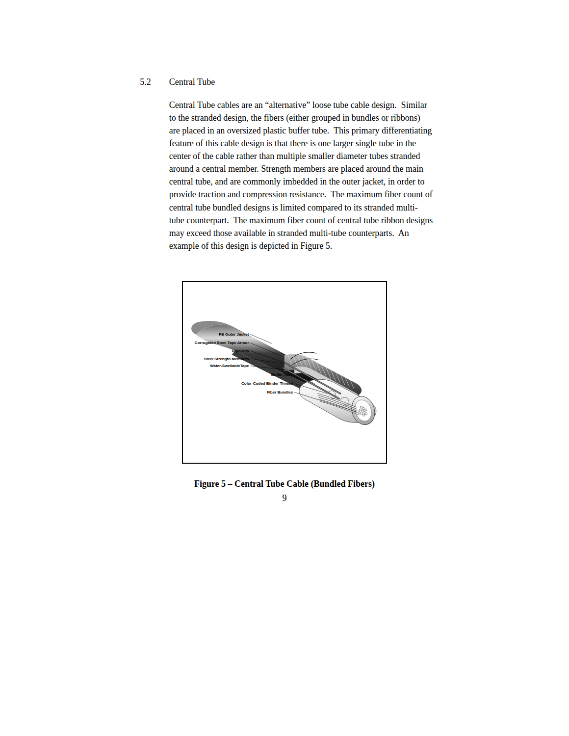5.2
Central Tube
Central Tube cables are an “alternative” loose tube cable design. Similar to the stranded design, the fibers (either grouped in bundles or ribbons) are placed in an oversized plastic buffer tube. This primary differentiating feature of this cable design is that there is one larger single tube in the center of the cable rather than multiple smaller diameter tubes stranded around a central member. Strength members are placed around the main central tube, and are commonly imbedded in the outer jacket, in order to provide traction and compression resistance. The maximum fiber count of central tube bundled designs is limited compared to its stranded multi-tube counterpart. The maximum fiber count of central tube ribbon designs may exceed those available in stranded multi-tube counterparts. An example of this design is depicted in Figure 5.
PE Outer Jacket Corrugated Steel Tape Armor Ripcords Steel Strength Members Water-SwellableTape Buffer Tube Color-Coded Binder Thread Fiber Bundles
Figure 5 – Central Tube Cable (Bundled Fibers)
9